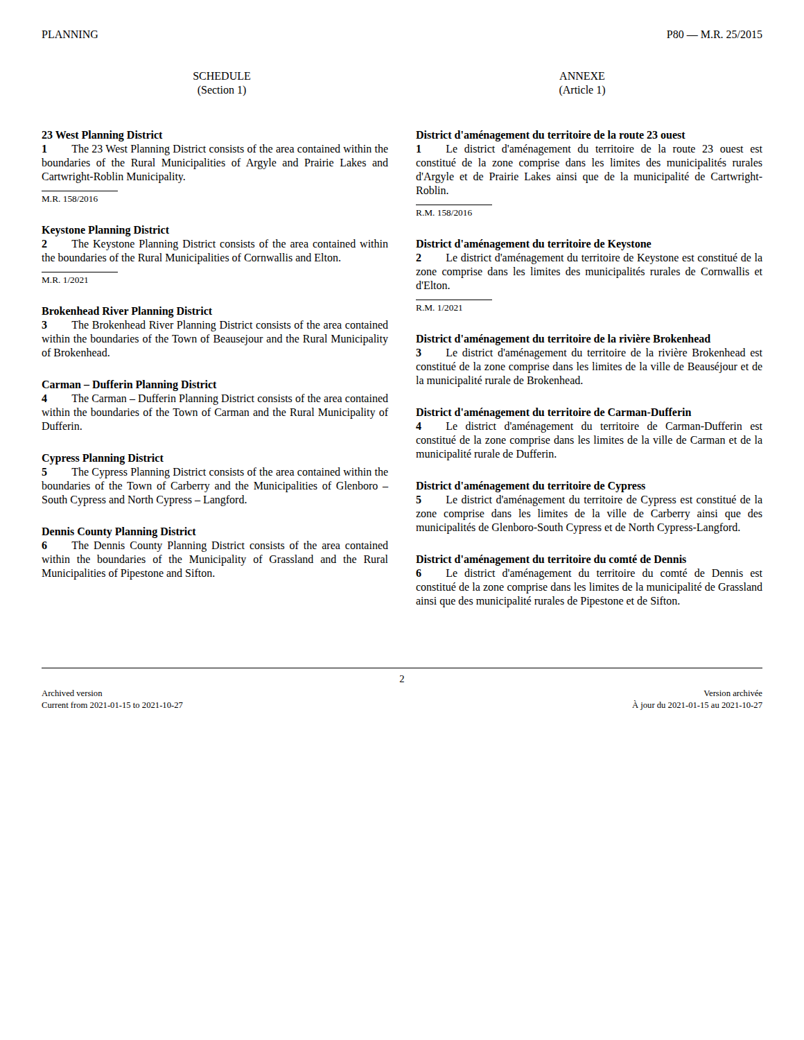PLANNING
P80 — M.R. 25/2015
SCHEDULE (Section 1)
ANNEXE (Article 1)
23 West Planning District
1 The 23 West Planning District consists of the area contained within the boundaries of the Rural Municipalities of Argyle and Prairie Lakes and Cartwright-Roblin Municipality.
M.R. 158/2016
Keystone Planning District
2 The Keystone Planning District consists of the area contained within the boundaries of the Rural Municipalities of Cornwallis and Elton.
M.R. 1/2021
Brokenhead River Planning District
3 The Brokenhead River Planning District consists of the area contained within the boundaries of the Town of Beausejour and the Rural Municipality of Brokenhead.
Carman – Dufferin Planning District
4 The Carman – Dufferin Planning District consists of the area contained within the boundaries of the Town of Carman and the Rural Municipality of Dufferin.
Cypress Planning District
5 The Cypress Planning District consists of the area contained within the boundaries of the Town of Carberry and the Municipalities of Glenboro – South Cypress and North Cypress – Langford.
Dennis County Planning District
6 The Dennis County Planning District consists of the area contained within the boundaries of the Municipality of Grassland and the Rural Municipalities of Pipestone and Sifton.
District d'aménagement du territoire de la route 23 ouest
1 Le district d'aménagement du territoire de la route 23 ouest est constitué de la zone comprise dans les limites des municipalités rurales d'Argyle et de Prairie Lakes ainsi que de la municipalité de Cartwright-Roblin.
R.M. 158/2016
District d'aménagement du territoire de Keystone
2 Le district d'aménagement du territoire de Keystone est constitué de la zone comprise dans les limites des municipalités rurales de Cornwallis et d'Elton.
R.M. 1/2021
District d'aménagement du territoire de la rivière Brokenhead
3 Le district d'aménagement du territoire de la rivière Brokenhead est constitué de la zone comprise dans les limites de la ville de Beauséjour et de la municipalité rurale de Brokenhead.
District d'aménagement du territoire de Carman-Dufferin
4 Le district d'aménagement du territoire de Carman-Dufferin est constitué de la zone comprise dans les limites de la ville de Carman et de la municipalité rurale de Dufferin.
District d'aménagement du territoire de Cypress
5 Le district d'aménagement du territoire de Cypress est constitué de la zone comprise dans les limites de la ville de Carberry ainsi que des municipalités de Glenboro-South Cypress et de North Cypress-Langford.
District d'aménagement du territoire du comté de Dennis
6 Le district d'aménagement du territoire du comté de Dennis est constitué de la zone comprise dans les limites de la municipalité de Grassland ainsi que des municipalité rurales de Pipestone et de Sifton.
2
Archived version
Current from 2021-01-15 to 2021-10-27
Version archivée
À jour du 2021-01-15 au 2021-10-27